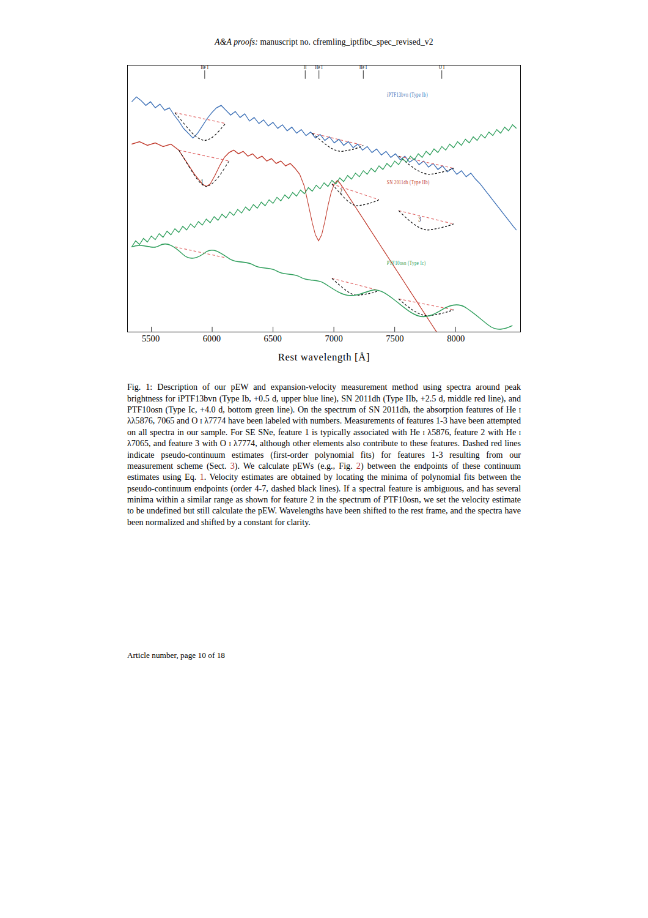A&A proofs: manuscript no. cfremling_iptfibc_spec_revised_v2
Normalized flux + Constant
He I H He I He I O I iPTF13bvn (Type Ib) 1 2 3 SN 2011dh (Type IIb) PTF10osn (Type Ic)
5500 6000 6500 7000 7500 8000
Rest wavelength [Å]
Fig. 1: Description of our pEW and expansion-velocity measurement method using spectra around peak brightness for iPTF13bvn (Type Ib, +0.5 d, upper blue line), SN 2011dh (Type IIb, +2.5 d, middle red line), and PTF10osn (Type Ic, +4.0 d, bottom green line). On the spectrum of SN 2011dh, the absorption features of He i λλ5876, 7065 and O i λ7774 have been labeled with numbers. Measurements of features 1-3 have been attempted on all spectra in our sample. For SE SNe, feature 1 is typically associated with He i λ5876, feature 2 with He i λ7065, and feature 3 with O i λ7774, although other elements also contribute to these features. Dashed red lines indicate pseudo-continuum estimates (first-order polynomial fits) for features 1-3 resulting from our measurement scheme (Sect. 3). We calculate pEWs (e.g., Fig. 2) between the endpoints of these continuum estimates using Eq. 1. Velocity estimates are obtained by locating the minima of polynomial fits between the pseudo-continuum endpoints (order 4-7, dashed black lines). If a spectral feature is ambiguous, and has several minima within a similar range as shown for feature 2 in the spectrum of PTF10osn, we set the velocity estimate to be undefined but still calculate the pEW. Wavelengths have been shifted to the rest frame, and the spectra have been normalized and shifted by a constant for clarity.
Article number, page 10 of 18